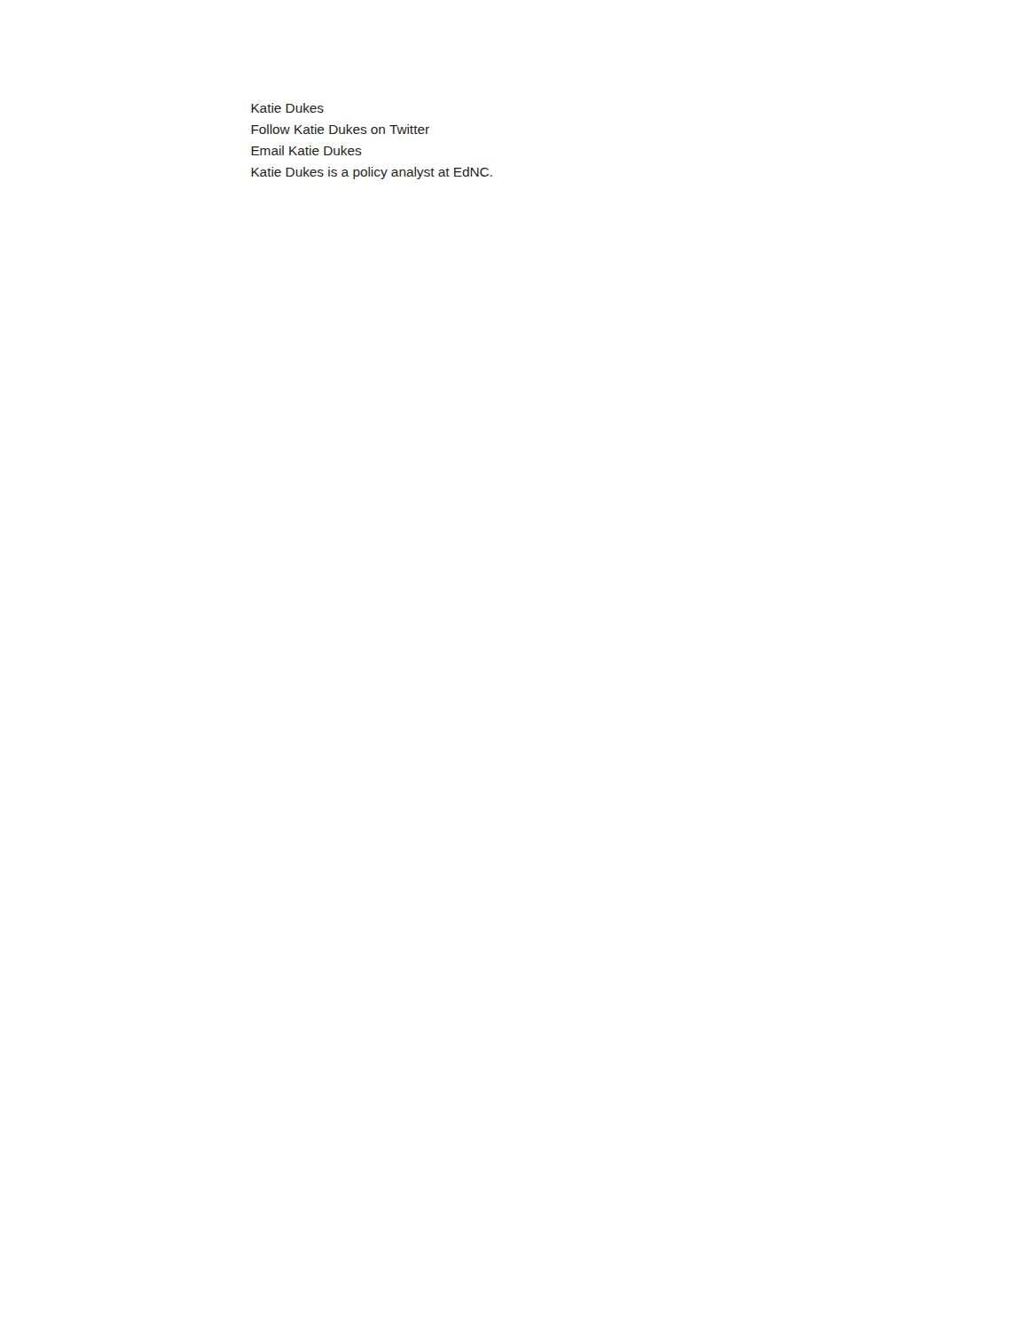Katie Dukes
Follow Katie Dukes on Twitter
Email Katie Dukes
Katie Dukes is a policy analyst at EdNC.